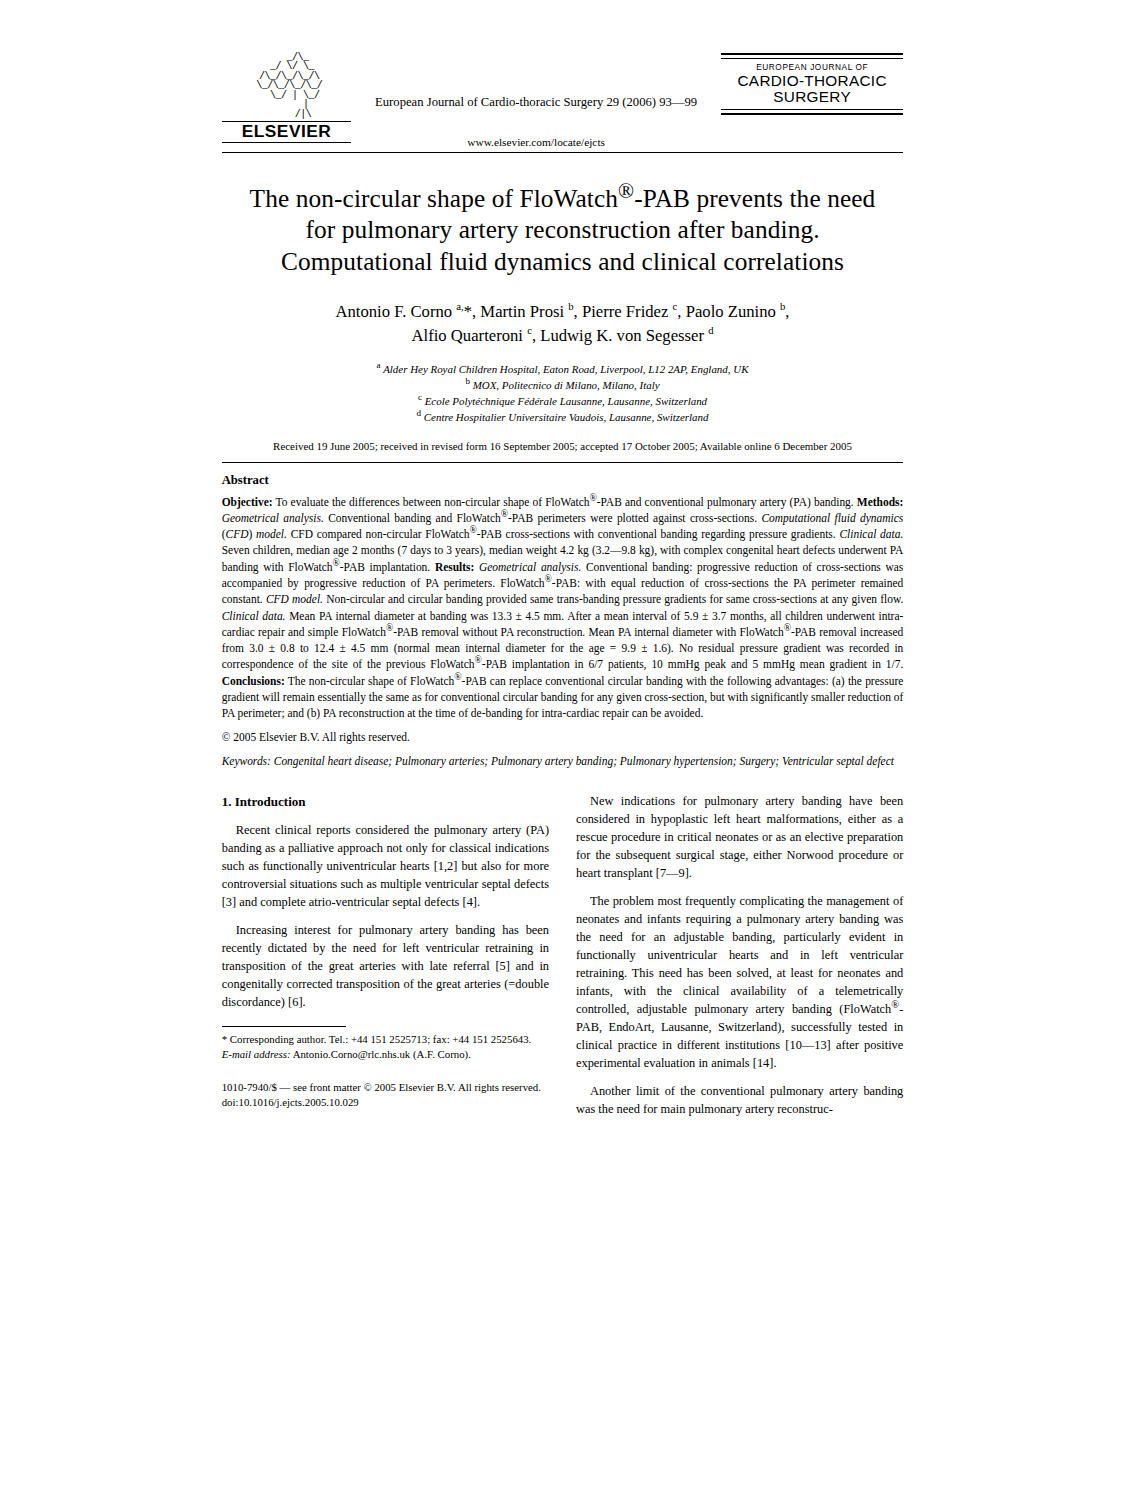_/\_ _/ \/ \_ /\_/\_/\_/\ \_/\_/\_/\_/ \_/ | \_/ | /|\
ELSEVIER
European Journal of Cardio-thoracic Surgery 29 (2006) 93—99
www.elsevier.com/locate/ejcts
EUROPEAN JOURNAL OF
CARDIO-THORACIC
SURGERY
The non-circular shape of FloWatch®-PAB prevents the need
for pulmonary artery reconstruction after banding.
Computational fluid dynamics and clinical correlations
Antonio F. Corno a,*, Martin Prosi b, Pierre Fridez c, Paolo Zunino b,
Alfio Quarteroni c, Ludwig K. von Segesser d
a Alder Hey Royal Children Hospital, Eaton Road, Liverpool, L12 2AP, England, UK
b MOX, Politecnico di Milano, Milano, Italy
c Ecole Polytéchnique Fédérale Lausanne, Lausanne, Switzerland
d Centre Hospitalier Universitaire Vaudois, Lausanne, Switzerland
Received 19 June 2005; received in revised form 16 September 2005; accepted 17 October 2005; Available online 6 December 2005
Abstract
Objective: To evaluate the differences between non-circular shape of FloWatch®-PAB and conventional pulmonary artery (PA) banding. Methods: Geometrical analysis. Conventional banding and FloWatch®-PAB perimeters were plotted against cross-sections. Computational fluid dynamics (CFD) model. CFD compared non-circular FloWatch®-PAB cross-sections with conventional banding regarding pressure gradients. Clinical data. Seven children, median age 2 months (7 days to 3 years), median weight 4.2 kg (3.2—9.8 kg), with complex congenital heart defects underwent PA banding with FloWatch®-PAB implantation. Results: Geometrical analysis. Conventional banding: progressive reduction of cross-sections was accompanied by progressive reduction of PA perimeters. FloWatch®-PAB: with equal reduction of cross-sections the PA perimeter remained constant. CFD model. Non-circular and circular banding provided same trans-banding pressure gradients for same cross-sections at any given flow. Clinical data. Mean PA internal diameter at banding was 13.3 ± 4.5 mm. After a mean interval of 5.9 ± 3.7 months, all children underwent intra-cardiac repair and simple FloWatch®-PAB removal without PA reconstruction. Mean PA internal diameter with FloWatch®-PAB removal increased from 3.0 ± 0.8 to 12.4 ± 4.5 mm (normal mean internal diameter for the age = 9.9 ± 1.6). No residual pressure gradient was recorded in correspondence of the site of the previous FloWatch®-PAB implantation in 6/7 patients, 10 mmHg peak and 5 mmHg mean gradient in 1/7. Conclusions: The non-circular shape of FloWatch®-PAB can replace conventional circular banding with the following advantages: (a) the pressure gradient will remain essentially the same as for conventional circular banding for any given cross-section, but with significantly smaller reduction of PA perimeter; and (b) PA reconstruction at the time of de-banding for intra-cardiac repair can be avoided.
© 2005 Elsevier B.V. All rights reserved.
Keywords: Congenital heart disease; Pulmonary arteries; Pulmonary artery banding; Pulmonary hypertension; Surgery; Ventricular septal defect
1. Introduction
Recent clinical reports considered the pulmonary artery (PA) banding as a palliative approach not only for classical indications such as functionally univentricular hearts [1,2] but also for more controversial situations such as multiple ventricular septal defects [3] and complete atrio-ventricular septal defects [4].
Increasing interest for pulmonary artery banding has been recently dictated by the need for left ventricular retraining in transposition of the great arteries with late referral [5] and in congenitally corrected transposition of the great arteries (=double discordance) [6].
* Corresponding author. Tel.: +44 151 2525713; fax: +44 151 2525643.
E-mail address: Antonio.Corno@rlc.nhs.uk (A.F. Corno).
1010-7940/$ — see front matter © 2005 Elsevier B.V. All rights reserved.
doi:10.1016/j.ejcts.2005.10.029
New indications for pulmonary artery banding have been considered in hypoplastic left heart malformations, either as a rescue procedure in critical neonates or as an elective preparation for the subsequent surgical stage, either Norwood procedure or heart transplant [7—9].
The problem most frequently complicating the management of neonates and infants requiring a pulmonary artery banding was the need for an adjustable banding, particularly evident in functionally univentricular hearts and in left ventricular retraining. This need has been solved, at least for neonates and infants, with the clinical availability of a telemetrically controlled, adjustable pulmonary artery banding (FloWatch®-PAB, EndoArt, Lausanne, Switzerland), successfully tested in clinical practice in different institutions [10—13] after positive experimental evaluation in animals [14].
Another limit of the conventional pulmonary artery banding was the need for main pulmonary artery reconstruc-